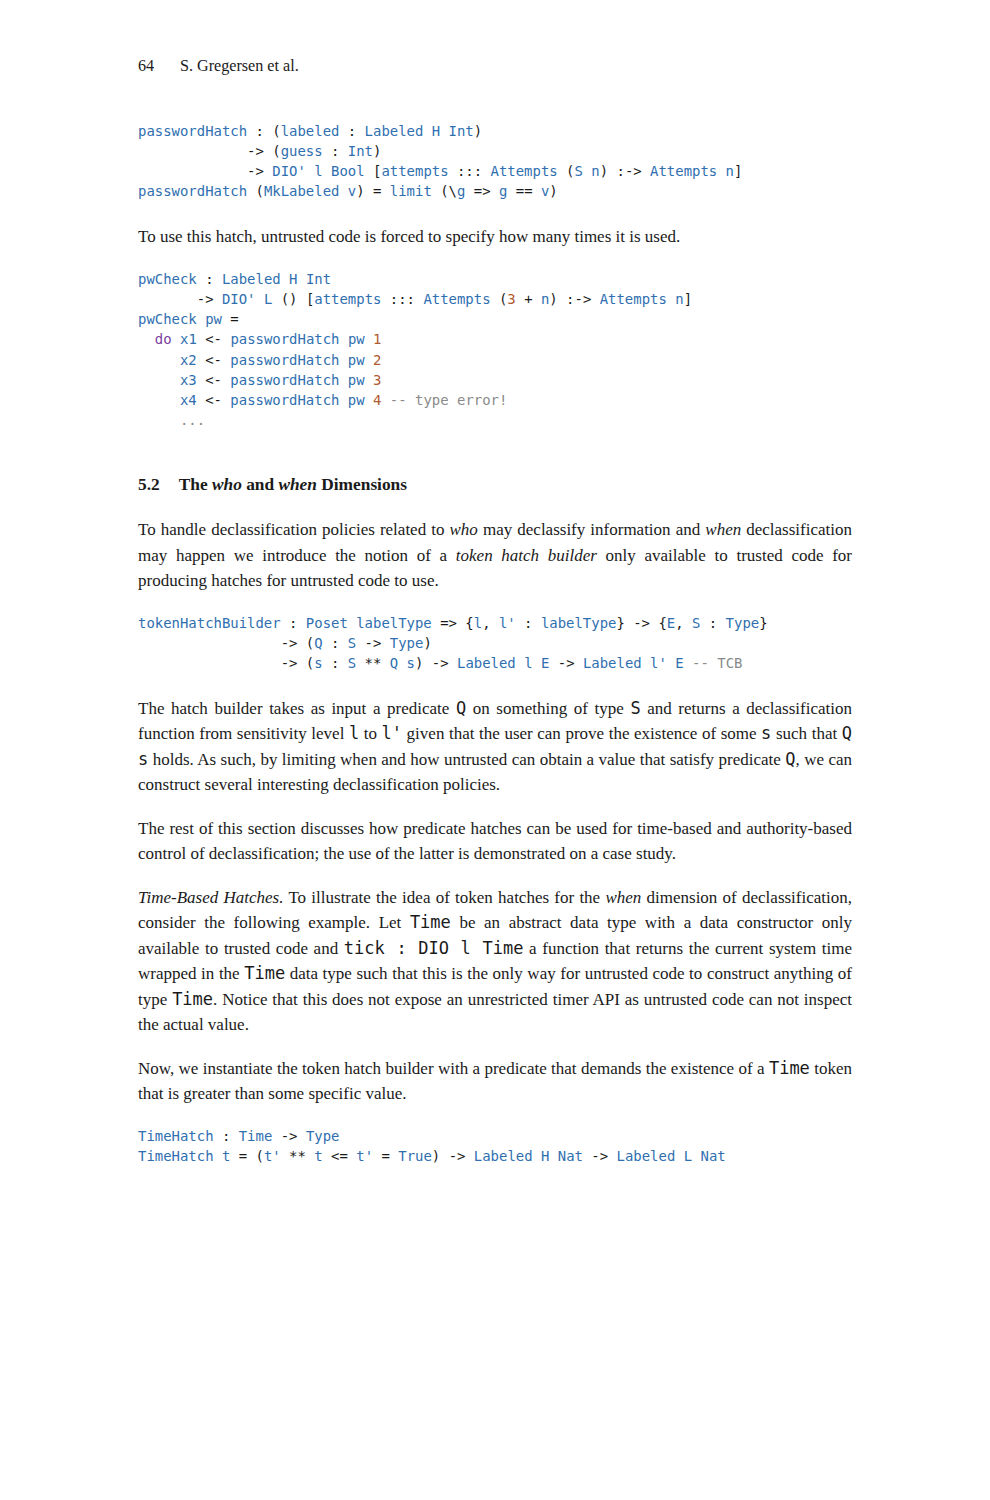64 S. Gregersen et al.
passwordHatch : (labeled : Labeled H Int)
             -> (guess : Int)
             -> DIO' l Bool [attempts ::: Attempts (S n) :-> Attempts n]
passwordHatch (MkLabeled v) = limit (\g => g == v)
To use this hatch, untrusted code is forced to specify how many times it is used.
pwCheck : Labeled H Int
       -> DIO' L () [attempts ::: Attempts (3 + n) :-> Attempts n]
pwCheck pw =
  do x1 <- passwordHatch pw 1
     x2 <- passwordHatch pw 2
     x3 <- passwordHatch pw 3
     x4 <- passwordHatch pw 4 -- type error!
     ...
5.2 The who and when Dimensions
To handle declassification policies related to who may declassify information and when declassification may happen we introduce the notion of a token hatch builder only available to trusted code for producing hatches for untrusted code to use.
tokenHatchBuilder : Poset labelType => {l, l' : labelType} -> {E, S : Type}
                 -> (Q : S -> Type)
                 -> (s : S ** Q s) -> Labeled l E -> Labeled l' E -- TCB
The hatch builder takes as input a predicate Q on something of type S and returns a declassification function from sensitivity level l to l' given that the user can prove the existence of some s such that Q s holds. As such, by limiting when and how untrusted can obtain a value that satisfy predicate Q, we can construct several interesting declassification policies.
The rest of this section discusses how predicate hatches can be used for time-based and authority-based control of declassification; the use of the latter is demonstrated on a case study.
Time-Based Hatches. To illustrate the idea of token hatches for the when dimension of declassification, consider the following example. Let Time be an abstract data type with a data constructor only available to trusted code and tick : DIO l Time a function that returns the current system time wrapped in the Time data type such that this is the only way for untrusted code to construct anything of type Time. Notice that this does not expose an unrestricted timer API as untrusted code can not inspect the actual value.
Now, we instantiate the token hatch builder with a predicate that demands the existence of a Time token that is greater than some specific value.
TimeHatch : Time -> Type
TimeHatch t = (t' ** t <= t' = True) -> Labeled H Nat -> Labeled L Nat